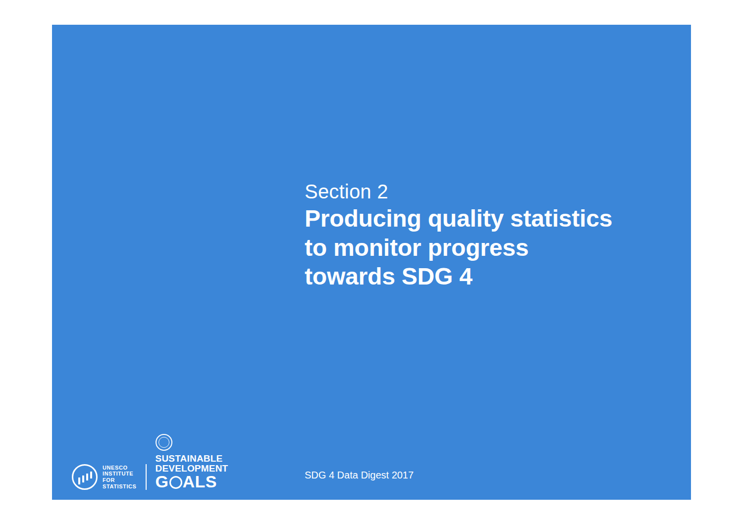Section 2
Producing quality statistics to monitor progress towards SDG 4
UNESCO
INSTITUTE
FOR
STATISTICS
SUSTAINABLE
DEVELOPMENT
G ALS
SDG 4 Data Digest 2017